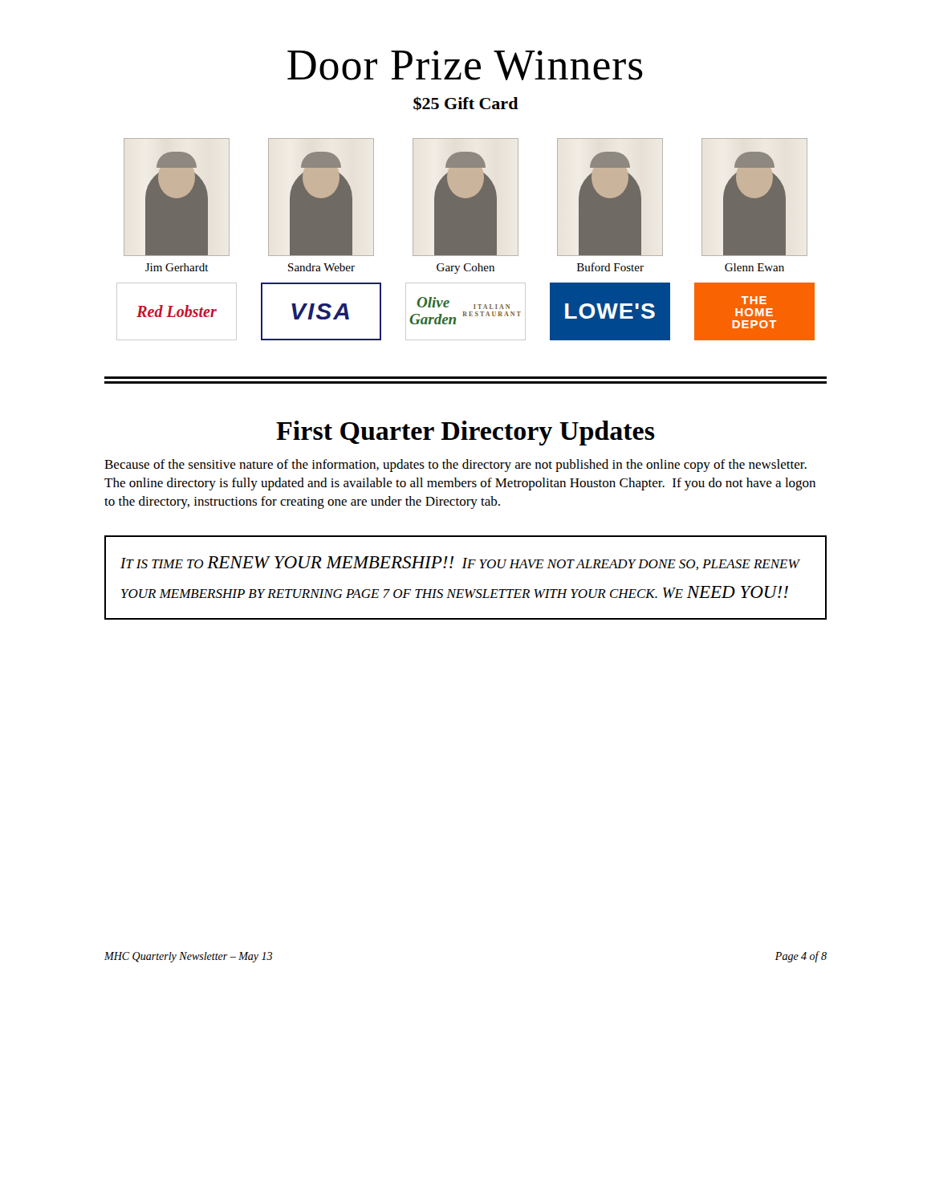Door Prize Winners
$25 Gift Card
| Jim Gerhardt Red Lobster | Sandra Weber VISA | Gary Cohen Olive Garden ITALIAN RESTAURANT | Buford Foster LOWE'S | Glenn Ewan THE HOME DEPOT |
First Quarter Directory Updates
Because of the sensitive nature of the information, updates to the directory are not published in the online copy of the newsletter. The online directory is fully updated and is available to all members of Metropolitan Houston Chapter. If you do not have a logon to the directory, instructions for creating one are under the Directory tab.
IT IS TIME TO RENEW YOUR MEMBERSHIP!! IF YOU HAVE NOT ALREADY DONE SO, PLEASE RENEW YOUR MEMBERSHIP BY RETURNING PAGE 7 OF THIS NEWSLETTER WITH YOUR CHECK. WE NEED YOU!!
MHC Quarterly Newsletter – May 13
Page 4 of 8